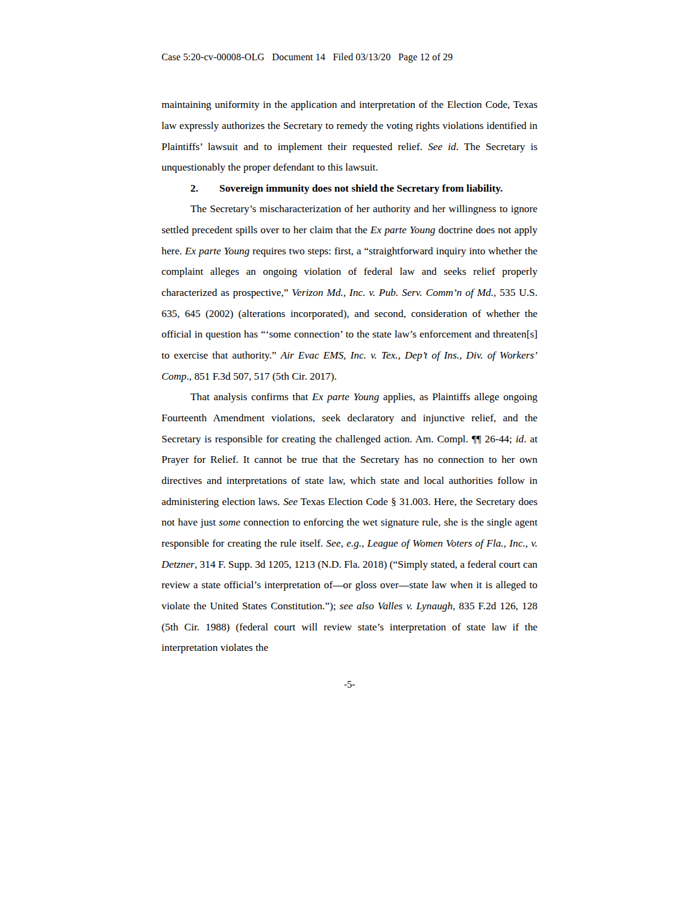Case 5:20-cv-00008-OLG Document 14 Filed 03/13/20 Page 12 of 29
maintaining uniformity in the application and interpretation of the Election Code, Texas law expressly authorizes the Secretary to remedy the voting rights violations identified in Plaintiffs’ lawsuit and to implement their requested relief. See id. The Secretary is unquestionably the proper defendant to this lawsuit.
2. Sovereign immunity does not shield the Secretary from liability.
The Secretary’s mischaracterization of her authority and her willingness to ignore settled precedent spills over to her claim that the Ex parte Young doctrine does not apply here. Ex parte Young requires two steps: first, a “straightforward inquiry into whether the complaint alleges an ongoing violation of federal law and seeks relief properly characterized as prospective,” Verizon Md., Inc. v. Pub. Serv. Comm’n of Md., 535 U.S. 635, 645 (2002) (alterations incorporated), and second, consideration of whether the official in question has “‘some connection’ to the state law’s enforcement and threaten[s] to exercise that authority.” Air Evac EMS, Inc. v. Tex., Dep’t of Ins., Div. of Workers’ Comp., 851 F.3d 507, 517 (5th Cir. 2017).
That analysis confirms that Ex parte Young applies, as Plaintiffs allege ongoing Fourteenth Amendment violations, seek declaratory and injunctive relief, and the Secretary is responsible for creating the challenged action. Am. Compl. ¶¶ 26-44; id. at Prayer for Relief. It cannot be true that the Secretary has no connection to her own directives and interpretations of state law, which state and local authorities follow in administering election laws. See Texas Election Code § 31.003. Here, the Secretary does not have just some connection to enforcing the wet signature rule, she is the single agent responsible for creating the rule itself. See, e.g., League of Women Voters of Fla., Inc., v. Detzner, 314 F. Supp. 3d 1205, 1213 (N.D. Fla. 2018) (“Simply stated, a federal court can review a state official’s interpretation of—or gloss over—state law when it is alleged to violate the United States Constitution.”); see also Valles v. Lynaugh, 835 F.2d 126, 128 (5th Cir. 1988) (federal court will review state’s interpretation of state law if the interpretation violates the
-5-